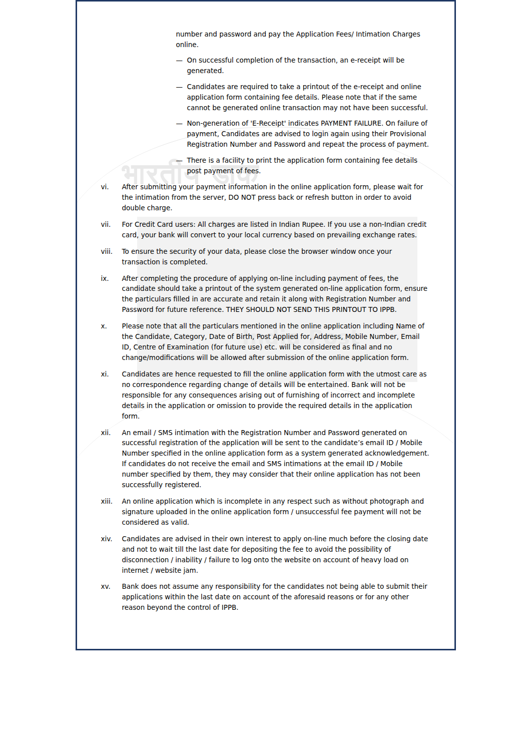भारतीय डाक India Post
number and password and pay the Application Fees/ Intimation Charges online.
On successful completion of the transaction, an e-receipt will be generated.
Candidates are required to take a printout of the e-receipt and online application form containing fee details. Please note that if the same cannot be generated online transaction may not have been successful.
Non-generation of 'E-Receipt' indicates PAYMENT FAILURE. On failure of payment, Candidates are advised to login again using their Provisional Registration Number and Password and repeat the process of payment.
There is a facility to print the application form containing fee details post payment of fees.
vi. After submitting your payment information in the online application form, please wait for the intimation from the server, DO NOT press back or refresh button in order to avoid double charge.
vii. For Credit Card users: All charges are listed in Indian Rupee. If you use a non-Indian credit card, your bank will convert to your local currency based on prevailing exchange rates.
viii. To ensure the security of your data, please close the browser window once your transaction is completed.
ix. After completing the procedure of applying on-line including payment of fees, the candidate should take a printout of the system generated on-line application form, ensure the particulars filled in are accurate and retain it along with Registration Number and Password for future reference. THEY SHOULD NOT SEND THIS PRINTOUT TO IPPB.
x. Please note that all the particulars mentioned in the online application including Name of the Candidate, Category, Date of Birth, Post Applied for, Address, Mobile Number, Email ID, Centre of Examination (for future use) etc. will be considered as final and no change/modifications will be allowed after submission of the online application form.
xi. Candidates are hence requested to fill the online application form with the utmost care as no correspondence regarding change of details will be entertained. Bank will not be responsible for any consequences arising out of furnishing of incorrect and incomplete details in the application or omission to provide the required details in the application form.
xii. An email / SMS intimation with the Registration Number and Password generated on successful registration of the application will be sent to the candidate’s email ID / Mobile Number specified in the online application form as a system generated acknowledgement. If candidates do not receive the email and SMS intimations at the email ID / Mobile number specified by them, they may consider that their online application has not been successfully registered.
xiii. An online application which is incomplete in any respect such as without photograph and signature uploaded in the online application form / unsuccessful fee payment will not be considered as valid.
xiv. Candidates are advised in their own interest to apply on-line much before the closing date and not to wait till the last date for depositing the fee to avoid the possibility of disconnection / inability / failure to log onto the website on account of heavy load on internet / website jam.
xv. Bank does not assume any responsibility for the candidates not being able to submit their applications within the last date on account of the aforesaid reasons or for any other reason beyond the control of IPPB.